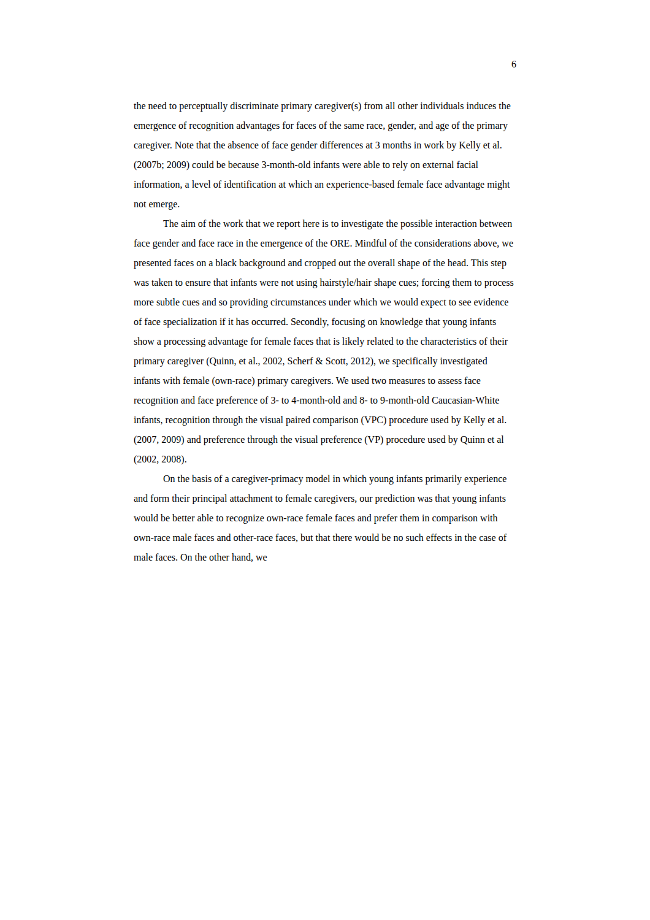6
the need to perceptually discriminate primary caregiver(s) from all other individuals induces the emergence of recognition advantages for faces of the same race, gender, and age of the primary caregiver. Note that the absence of face gender differences at 3 months in work by Kelly et al. (2007b; 2009) could be because 3-month-old infants were able to rely on external facial information, a level of identification at which an experience-based female face advantage might not emerge.
The aim of the work that we report here is to investigate the possible interaction between face gender and face race in the emergence of the ORE. Mindful of the considerations above, we presented faces on a black background and cropped out the overall shape of the head. This step was taken to ensure that infants were not using hairstyle/hair shape cues; forcing them to process more subtle cues and so providing circumstances under which we would expect to see evidence of face specialization if it has occurred. Secondly, focusing on knowledge that young infants show a processing advantage for female faces that is likely related to the characteristics of their primary caregiver (Quinn, et al., 2002, Scherf & Scott, 2012), we specifically investigated infants with female (own-race) primary caregivers. We used two measures to assess face recognition and face preference of 3- to 4-month-old and 8- to 9-month-old Caucasian-White infants, recognition through the visual paired comparison (VPC) procedure used by Kelly et al. (2007, 2009) and preference through the visual preference (VP) procedure used by Quinn et al (2002, 2008).
On the basis of a caregiver-primacy model in which young infants primarily experience and form their principal attachment to female caregivers, our prediction was that young infants would be better able to recognize own-race female faces and prefer them in comparison with own-race male faces and other-race faces, but that there would be no such effects in the case of male faces. On the other hand, we